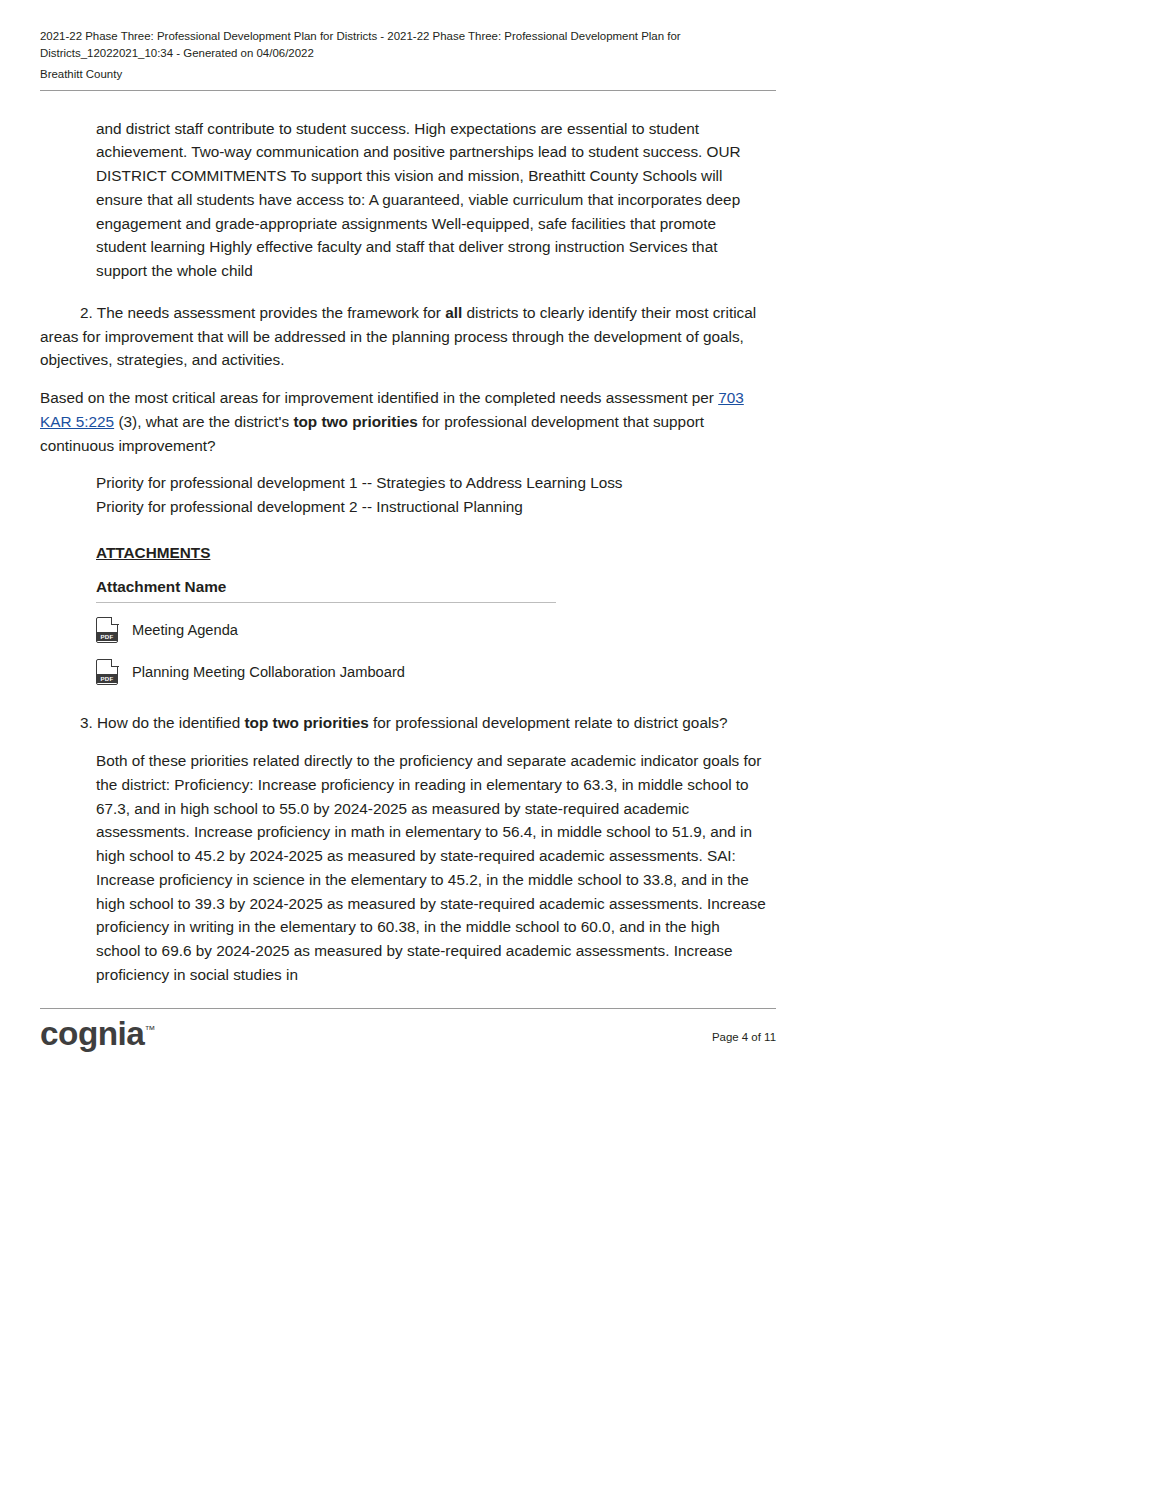2021-22 Phase Three: Professional Development Plan for Districts - 2021-22 Phase Three: Professional Development Plan for Districts_12022021_10:34 - Generated on 04/06/2022 Breathitt County
and district staff contribute to student success. High expectations are essential to student achievement. Two-way communication and positive partnerships lead to student success. OUR DISTRICT COMMITMENTS To support this vision and mission, Breathitt County Schools will ensure that all students have access to: A guaranteed, viable curriculum that incorporates deep engagement and grade-appropriate assignments Well-equipped, safe facilities that promote student learning Highly effective faculty and staff that deliver strong instruction Services that support the whole child
2. The needs assessment provides the framework for all districts to clearly identify their most critical areas for improvement that will be addressed in the planning process through the development of goals, objectives, strategies, and activities.
Based on the most critical areas for improvement identified in the completed needs assessment per 703 KAR 5:225 (3), what are the district's top two priorities for professional development that support continuous improvement?
Priority for professional development 1 -- Strategies to Address Learning Loss
Priority for professional development 2 -- Instructional Planning
ATTACHMENTS
Attachment Name
Meeting Agenda
Planning Meeting Collaboration Jamboard
3. How do the identified top two priorities for professional development relate to district goals?
Both of these priorities related directly to the proficiency and separate academic indicator goals for the district: Proficiency: Increase proficiency in reading in elementary to 63.3, in middle school to 67.3, and in high school to 55.0 by 2024-2025 as measured by state-required academic assessments. Increase proficiency in math in elementary to 56.4, in middle school to 51.9, and in high school to 45.2 by 2024-2025 as measured by state-required academic assessments. SAI: Increase proficiency in science in the elementary to 45.2, in the middle school to 33.8, and in the high school to 39.3 by 2024-2025 as measured by state-required academic assessments. Increase proficiency in writing in the elementary to 60.38, in the middle school to 60.0, and in the high school to 69.6 by 2024-2025 as measured by state-required academic assessments. Increase proficiency in social studies in
cognia™
Page 4 of 11